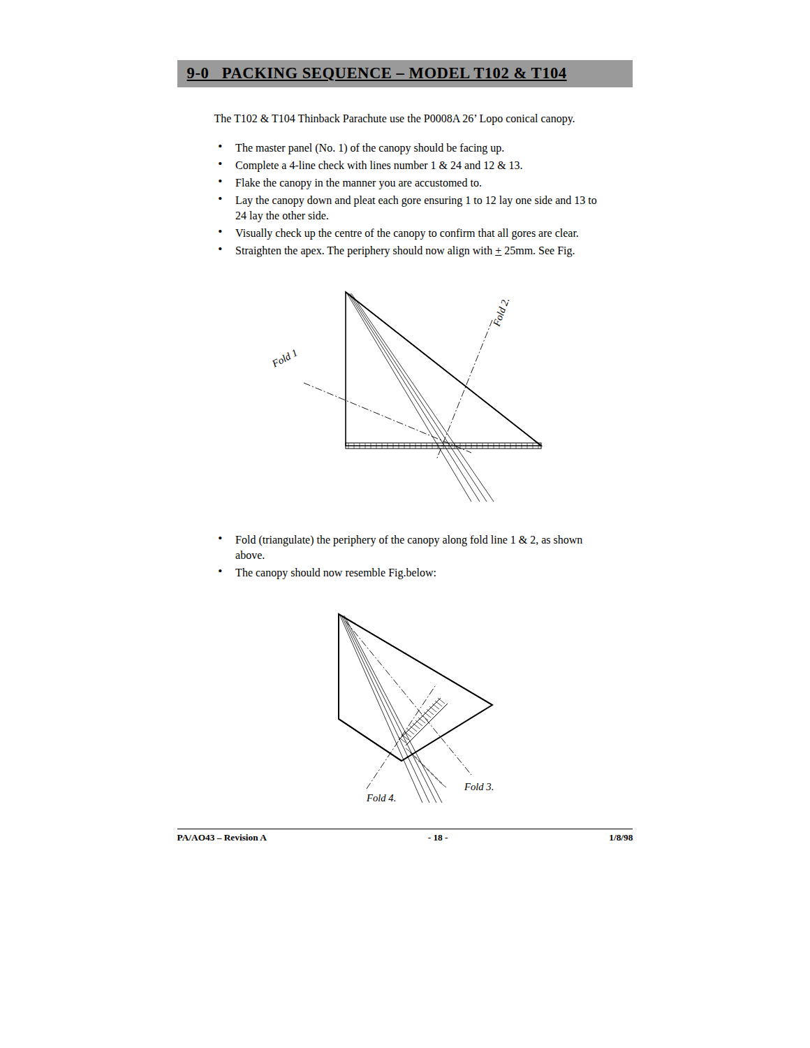9-0 PACKING SEQUENCE – MODEL T102 & T104
The T102 & T104 Thinback Parachute use the P0008A 26’ Lopo conical canopy.
The master panel (No. 1) of the canopy should be facing up.
Complete a 4-line check with lines number 1 & 24 and 12 & 13.
Flake the canopy in the manner you are accustomed to.
Lay the canopy down and pleat each gore ensuring 1 to 12 lay one side and 13 to 24 lay the other side.
Visually check up the centre of the canopy to confirm that all gores are clear.
Straighten the apex. The periphery should now align with + 25mm. See Fig.
Fold 1 Fold 2.
Fold (triangulate) the periphery of the canopy along fold line 1 & 2, as shown above.
The canopy should now resemble Fig.below:
Fold 3. Fold 4.
PA/AO43 – Revision A
- 18 -
1/8/98